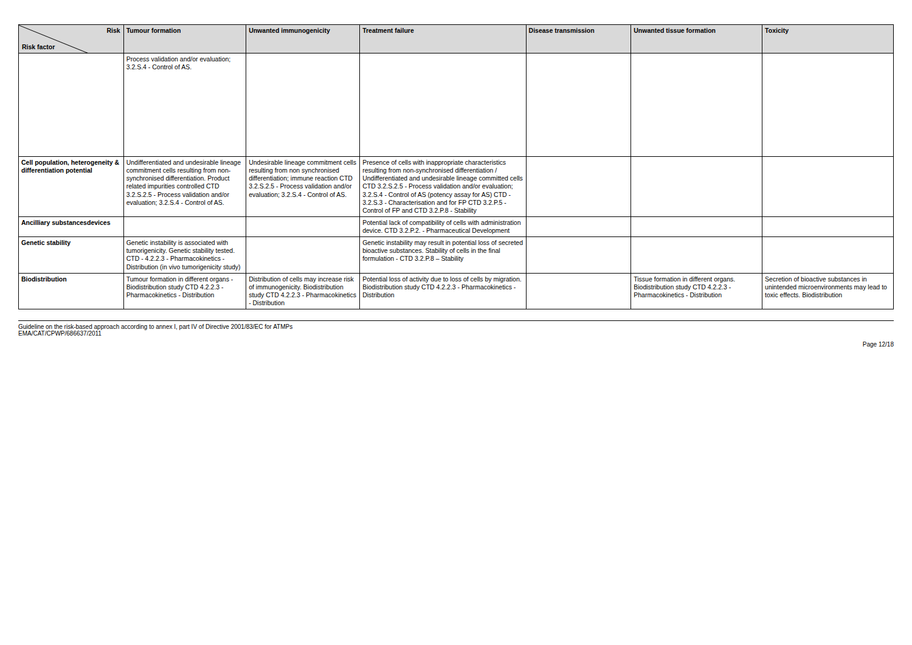| Risk Risk factor | Tumour formation | Unwanted immunogenicity | Treatment failure | Disease transmission | Unwanted tissue formation | Toxicity |
| --- | --- | --- | --- | --- | --- | --- |
| | Process validation and/or evaluation; 3.2.S.4 - Control of AS. | | | | | |
| Cell population, heterogeneity & differentiation potential | Undifferentiated and undesirable lineage commitment cells resulting from non-synchronised differentiation. Product related impurities controlled CTD 3.2.S.2.5 - Process validation and/or evaluation; 3.2.S.4 - Control of AS. | Undesirable lineage commitment cells resulting from non synchronised differentiation; immune reaction CTD 3.2.S.2.5 - Process validation and/or evaluation; 3.2.S.4 - Control of AS. | Presence of cells with inappropriate characteristics resulting from non-synchronised differentiation / Undifferentiated and undesirable lineage committed cells CTD 3.2.S.2.5 - Process validation and/or evaluation; 3.2.S.4 - Control of AS (potency assay for AS) CTD - 3.2.S.3 - Characterisation and for FP CTD 3.2.P.5 - Control of FP and CTD 3.2.P.8 - Stability | | | |
| Ancilliary substancesdevices | | | Potential lack of compatibility of cells with administration device. CTD 3.2.P.2. - Pharmaceutical Development | | | |
| Genetic stability | Genetic instability is associated with tumorigenicity. Genetic stability tested. CTD - 4.2.2.3 - Pharmacokinetics - Distribution (in vivo tumorigenicity study) | | Genetic instability may result in potential loss of secreted bioactive substances. Stability of cells in the final formulation - CTD 3.2.P.8 – Stability | | | |
| Biodistribution | Tumour formation in different organs - Biodistribution study CTD 4.2.2.3 - Pharmacokinetics - Distribution | Distribution of cells may increase risk of immunogenicity. Biodistribution study CTD 4.2.2.3 - Pharmacokinetics - Distribution | Potential loss of activity due to loss of cells by migration. Biodistribution study CTD 4.2.2.3 - Pharmacokinetics - Distribution | | Tissue formation in different organs. Biodistribution study CTD 4.2.2.3 - Pharmacokinetics - Distribution | Secretion of bioactive substances in unintended microenvironments may lead to toxic effects. Biodistribution |
Guideline on the risk-based approach according to annex I, part IV of Directive 2001/83/EC for ATMPs
EMA/CAT/CPWP/686637/2011
Page 12/18